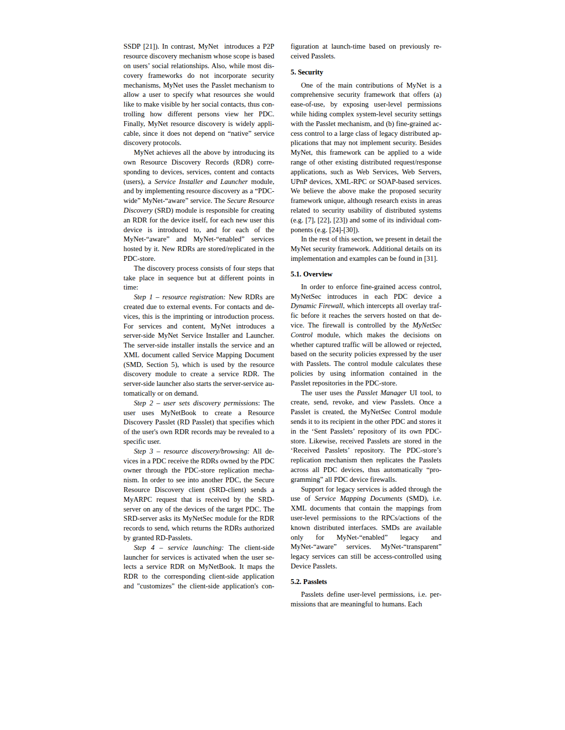SSDP [21]). In contrast, MyNet introduces a P2P resource discovery mechanism whose scope is based on users’ social relationships. Also, while most discovery frameworks do not incorporate security mechanisms, MyNet uses the Passlet mechanism to allow a user to specify what resources she would like to make visible by her social contacts, thus controlling how different persons view her PDC. Finally, MyNet resource discovery is widely applicable, since it does not depend on “native” service discovery protocols.
MyNet achieves all the above by introducing its own Resource Discovery Records (RDR) corresponding to devices, services, content and contacts (users), a Service Installer and Launcher module, and by implementing resource discovery as a “PDC-wide” MyNet-“aware” service. The Secure Resource Discovery (SRD) module is responsible for creating an RDR for the device itself, for each new user this device is introduced to, and for each of the MyNet-“aware” and MyNet-“enabled” services hosted by it. New RDRs are stored/replicated in the PDC-store.
The discovery process consists of four steps that take place in sequence but at different points in time:
Step 1 – resource registration: New RDRs are created due to external events. For contacts and devices, this is the imprinting or introduction process. For services and content, MyNet introduces a server-side MyNet Service Installer and Launcher. The server-side installer installs the service and an XML document called Service Mapping Document (SMD, Section 5), which is used by the resource discovery module to create a service RDR. The server-side launcher also starts the server-service automatically or on demand.
Step 2 – user sets discovery permissions: The user uses MyNetBook to create a Resource Discovery Passlet (RD Passlet) that specifies which of the user's own RDR records may be revealed to a specific user.
Step 3 – resource discovery/browsing: All devices in a PDC receive the RDRs owned by the PDC owner through the PDC-store replication mechanism. In order to see into another PDC, the Secure Resource Discovery client (SRD-client) sends a MyARPC request that is received by the SRD-server on any of the devices of the target PDC. The SRD-server asks its MyNetSec module for the RDR records to send, which returns the RDRs authorized by granted RD-Passlets.
Step 4 – service launching: The client-side launcher for services is activated when the user selects a service RDR on MyNetBook. It maps the RDR to the corresponding client-side application and "customizes" the client-side application's configuration at launch-time based on previously received Passlets.
5. Security
One of the main contributions of MyNet is a comprehensive security framework that offers (a) ease-of-use, by exposing user-level permissions while hiding complex system-level security settings with the Passlet mechanism, and (b) fine-grained access control to a large class of legacy distributed applications that may not implement security. Besides MyNet, this framework can be applied to a wide range of other existing distributed request/response applications, such as Web Services, Web Servers, UPnP devices, XML-RPC or SOAP-based services. We believe the above make the proposed security framework unique, although research exists in areas related to security usability of distributed systems (e.g. [7], [22], [23]) and some of its individual components (e.g. [24]-[30]).
In the rest of this section, we present in detail the MyNet security framework. Additional details on its implementation and examples can be found in [31].
5.1. Overview
In order to enforce fine-grained access control, MyNetSec introduces in each PDC device a Dynamic Firewall, which intercepts all overlay traffic before it reaches the servers hosted on that device. The firewall is controlled by the MyNetSec Control module, which makes the decisions on whether captured traffic will be allowed or rejected, based on the security policies expressed by the user with Passlets. The control module calculates these policies by using information contained in the Passlet repositories in the PDC-store.
The user uses the Passlet Manager UI tool, to create, send, revoke, and view Passlets. Once a Passlet is created, the MyNetSec Control module sends it to its recipient in the other PDC and stores it in the ‘Sent Passlets’ repository of its own PDC-store. Likewise, received Passlets are stored in the ‘Received Passlets’ repository. The PDC-store’s replication mechanism then replicates the Passlets across all PDC devices, thus automatically “programming” all PDC device firewalls.
Support for legacy services is added through the use of Service Mapping Documents (SMD), i.e. XML documents that contain the mappings from user-level permissions to the RPCs/actions of the known distributed interfaces. SMDs are available only for MyNet-“enabled” legacy and MyNet-“aware” services. MyNet-“transparent” legacy services can still be access-controlled using Device Passlets.
5.2. Passlets
Passlets define user-level permissions, i.e. permissions that are meaningful to humans. Each